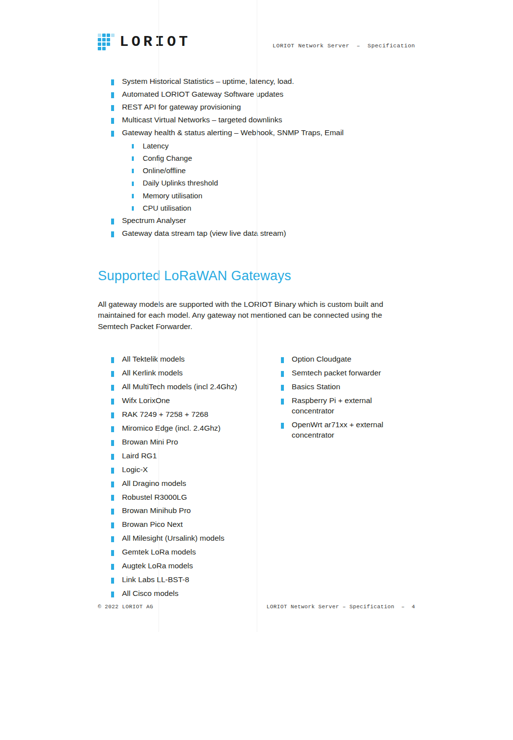LORIOT
LORIOT Network Server – Specification
System Historical Statistics – uptime, latency, load.
Automated LORIOT Gateway Software updates
REST API for gateway provisioning
Multicast Virtual Networks – targeted downlinks
Gateway health & status alerting – Webhook, SNMP Traps, Email
Latency
Config Change
Online/offline
Daily Uplinks threshold
Memory utilisation
CPU utilisation
Spectrum Analyser
Gateway data stream tap (view live data stream)
Supported LoRaWAN Gateways
All gateway models are supported with the LORIOT Binary which is custom built and maintained for each model. Any gateway not mentioned can be connected using the Semtech Packet Forwarder.
All Tektelik models
All Kerlink models
All MultiTech models (incl 2.4Ghz)
Wifx LorixOne
RAK 7249 + 7258 + 7268
Miromico Edge (incl. 2.4Ghz)
Browan Mini Pro
Laird RG1
Logic-X
All Dragino models
Robustel R3000LG
Browan Minihub Pro
Browan Pico Next
All Milesight (Ursalink) models
Gemtek LoRa models
Augtek LoRa models
Link Labs LL-BST-8
All Cisco models
Option Cloudgate
Semtech packet forwarder
Basics Station
Raspberry Pi + external concentrator
OpenWrt ar71xx + external concentrator
© 2022 LORIOT AG LORIOT Network Server – Specification – 4